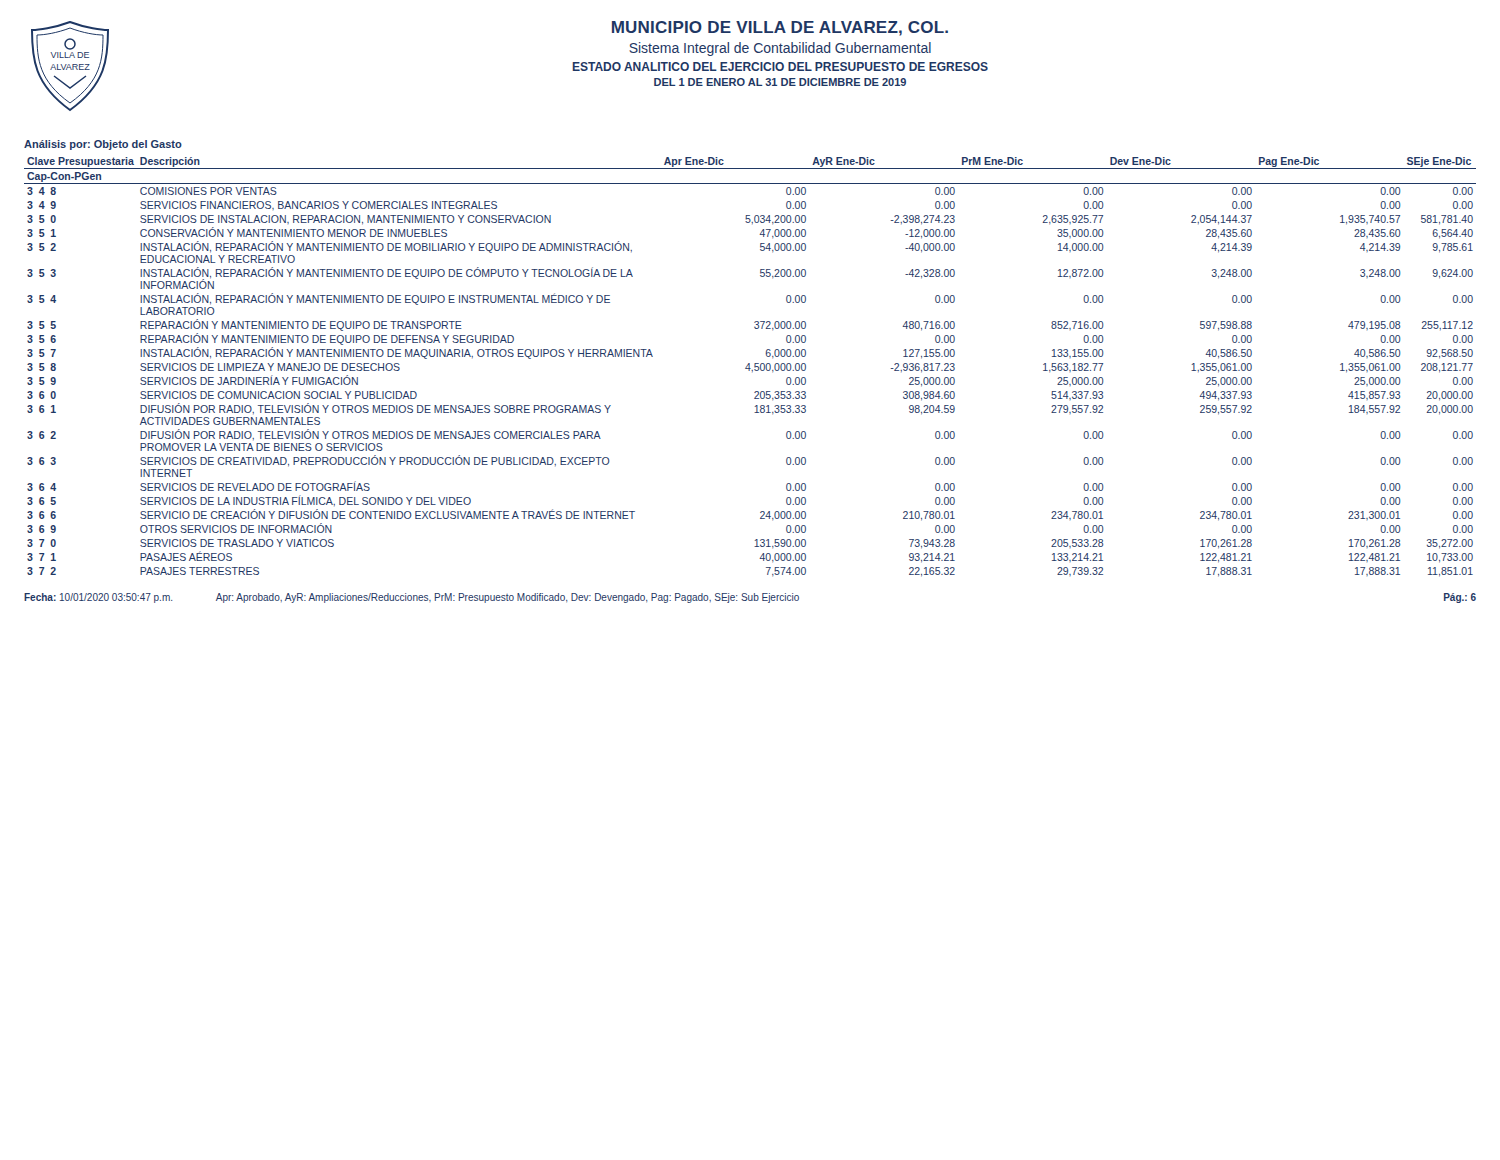VILLA DE ALVAREZ
MUNICIPIO DE VILLA DE ALVAREZ, COL.
Sistema Integral de Contabilidad Gubernamental
ESTADO ANALITICO DEL EJERCICIO DEL PRESUPUESTO DE EGRESOS
DEL 1 DE ENERO AL 31 DE DICIEMBRE DE 2019
Análisis por: Objeto del Gasto
| Clave Presupuestaria | Descripción | Apr Ene-Dic | AyR Ene-Dic | PrM Ene-Dic | Dev Ene-Dic | Pag Ene-Dic | SEje Ene-Dic |
| --- | --- | --- | --- | --- | --- | --- | --- |
| Cap-Con-PGen |
| 3 4 8 | | COMISIONES POR VENTAS | 0.00 | 0.00 | 0.00 | 0.00 | 0.00 | 0.00 |
| 3 4 9 | | SERVICIOS FINANCIEROS, BANCARIOS Y COMERCIALES INTEGRALES | 0.00 | 0.00 | 0.00 | 0.00 | 0.00 | 0.00 |
| 3 5 0 | | SERVICIOS DE INSTALACION, REPARACION, MANTENIMIENTO Y CONSERVACION | 5,034,200.00 | -2,398,274.23 | 2,635,925.77 | 2,054,144.37 | 1,935,740.57 | 581,781.40 |
| 3 5 1 | | CONSERVACIÓN Y MANTENIMIENTO MENOR DE INMUEBLES | 47,000.00 | -12,000.00 | 35,000.00 | 28,435.60 | 28,435.60 | 6,564.40 |
| 3 5 2 | | INSTALACIÓN, REPARACIÓN Y MANTENIMIENTO DE MOBILIARIO Y EQUIPO DE ADMINISTRACIÓN, EDUCACIONAL Y RECREATIVO | 54,000.00 | -40,000.00 | 14,000.00 | 4,214.39 | 4,214.39 | 9,785.61 |
| 3 5 3 | | INSTALACIÓN, REPARACIÓN Y MANTENIMIENTO DE EQUIPO DE CÓMPUTO Y TECNOLOGÍA DE LA INFORMACIÓN | 55,200.00 | -42,328.00 | 12,872.00 | 3,248.00 | 3,248.00 | 9,624.00 |
| 3 5 4 | | INSTALACIÓN, REPARACIÓN Y MANTENIMIENTO DE EQUIPO E INSTRUMENTAL MÉDICO Y DE LABORATORIO | 0.00 | 0.00 | 0.00 | 0.00 | 0.00 | 0.00 |
| 3 5 5 | | REPARACIÓN Y MANTENIMIENTO DE EQUIPO DE TRANSPORTE | 372,000.00 | 480,716.00 | 852,716.00 | 597,598.88 | 479,195.08 | 255,117.12 |
| 3 5 6 | | REPARACIÓN Y MANTENIMIENTO DE EQUIPO DE DEFENSA Y SEGURIDAD | 0.00 | 0.00 | 0.00 | 0.00 | 0.00 | 0.00 |
| 3 5 7 | | INSTALACIÓN, REPARACIÓN Y MANTENIMIENTO DE MAQUINARIA, OTROS EQUIPOS Y HERRAMIENTA | 6,000.00 | 127,155.00 | 133,155.00 | 40,586.50 | 40,586.50 | 92,568.50 |
| 3 5 8 | | SERVICIOS DE LIMPIEZA Y MANEJO DE DESECHOS | 4,500,000.00 | -2,936,817.23 | 1,563,182.77 | 1,355,061.00 | 1,355,061.00 | 208,121.77 |
| 3 5 9 | | SERVICIOS DE JARDINERÍA Y FUMIGACIÓN | 0.00 | 25,000.00 | 25,000.00 | 25,000.00 | 25,000.00 | 0.00 |
| 3 6 0 | | SERVICIOS DE COMUNICACION SOCIAL Y PUBLICIDAD | 205,353.33 | 308,984.60 | 514,337.93 | 494,337.93 | 415,857.93 | 20,000.00 |
| 3 6 1 | | DIFUSIÓN POR RADIO, TELEVISIÓN Y OTROS MEDIOS DE MENSAJES SOBRE PROGRAMAS Y ACTIVIDADES GUBERNAMENTALES | 181,353.33 | 98,204.59 | 279,557.92 | 259,557.92 | 184,557.92 | 20,000.00 |
| 3 6 2 | | DIFUSIÓN POR RADIO, TELEVISIÓN Y OTROS MEDIOS DE MENSAJES COMERCIALES PARA PROMOVER LA VENTA DE BIENES O SERVICIOS | 0.00 | 0.00 | 0.00 | 0.00 | 0.00 | 0.00 |
| 3 6 3 | | SERVICIOS DE CREATIVIDAD, PREPRODUCCIÓN Y PRODUCCIÓN DE PUBLICIDAD, EXCEPTO INTERNET | 0.00 | 0.00 | 0.00 | 0.00 | 0.00 | 0.00 |
| 3 6 4 | | SERVICIOS DE REVELADO DE FOTOGRAFÍAS | 0.00 | 0.00 | 0.00 | 0.00 | 0.00 | 0.00 |
| 3 6 5 | | SERVICIOS DE LA INDUSTRIA FÍLMICA, DEL SONIDO Y DEL VIDEO | 0.00 | 0.00 | 0.00 | 0.00 | 0.00 | 0.00 |
| 3 6 6 | | SERVICIO DE CREACIÓN Y DIFUSIÓN DE CONTENIDO EXCLUSIVAMENTE A TRAVÉS DE INTERNET | 24,000.00 | 210,780.01 | 234,780.01 | 234,780.01 | 231,300.01 | 0.00 |
| 3 6 9 | | OTROS SERVICIOS DE INFORMACIÓN | 0.00 | 0.00 | 0.00 | 0.00 | 0.00 | 0.00 |
| 3 7 0 | | SERVICIOS DE TRASLADO Y VIATICOS | 131,590.00 | 73,943.28 | 205,533.28 | 170,261.28 | 170,261.28 | 35,272.00 |
| 3 7 1 | | PASAJES AÉREOS | 40,000.00 | 93,214.21 | 133,214.21 | 122,481.21 | 122,481.21 | 10,733.00 |
| 3 7 2 | | PASAJES TERRESTRES | 7,574.00 | 22,165.32 | 29,739.32 | 17,888.31 | 17,888.31 | 11,851.01 |
Fecha: 10/01/2020 03:50:47 p.m. Apr: Aprobado, AyR: Ampliaciones/Reducciones, PrM: Presupuesto Modificado, Dev: Devengado, Pag: Pagado, SEje: Sub Ejercicio Pág.: 6